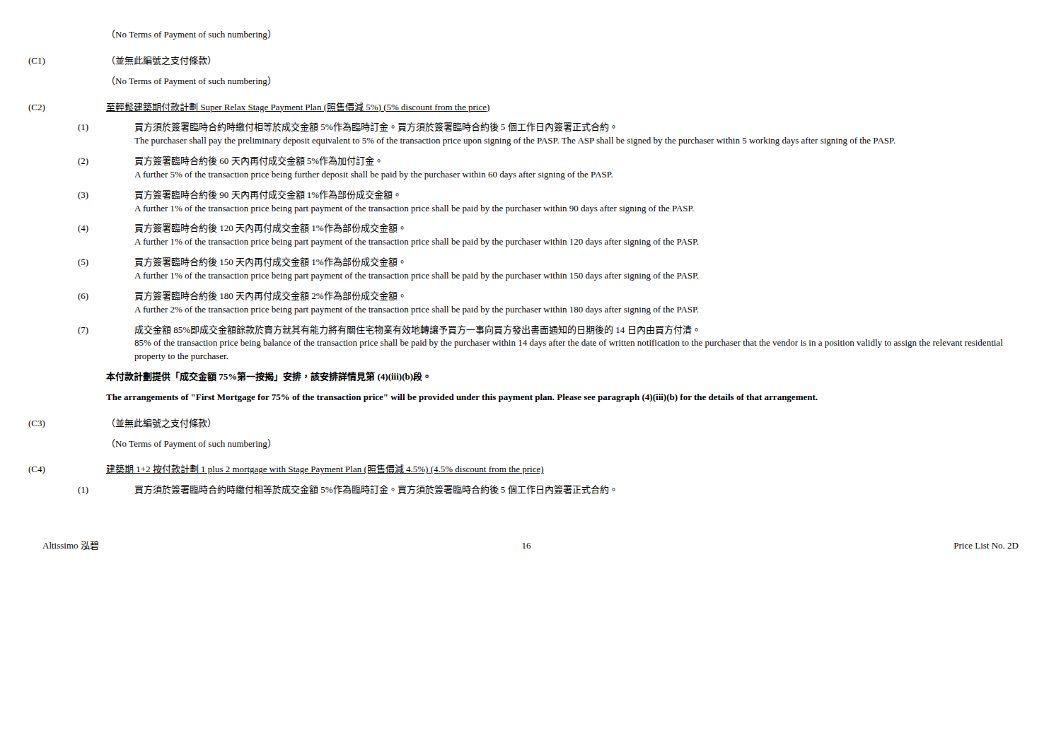（No Terms of Payment of such numbering）
(C1)（並無此編號之支付條款）
（No Terms of Payment of such numbering）
(C2) 至輕鬆建築期付款計劃 Super Relax Stage Payment Plan (照售價減 5%) (5% discount from the price)
(1) 買方須於簽署臨時合約時繳付相等於成交金額 5%作為臨時訂金。買方須於簽署臨時合約後 5 個工作日內簽署正式合約。
The purchaser shall pay the preliminary deposit equivalent to 5% of the transaction price upon signing of the PASP. The ASP shall be signed by the purchaser within 5 working days after signing of the PASP.
(2) 買方簽署臨時合約後 60 天內再付成交金額 5%作為加付訂金。
A further 5% of the transaction price being further deposit shall be paid by the purchaser within 60 days after signing of the PASP.
(3) 買方簽署臨時合約後 90 天內再付成交金額 1%作為部份成交金額。
A further 1% of the transaction price being part payment of the transaction price shall be paid by the purchaser within 90 days after signing of the PASP.
(4) 買方簽署臨時合約後 120 天內再付成交金額 1%作為部份成交金額。
A further 1% of the transaction price being part payment of the transaction price shall be paid by the purchaser within 120 days after signing of the PASP.
(5) 買方簽署臨時合約後 150 天內再付成交金額 1%作為部份成交金額。
A further 1% of the transaction price being part payment of the transaction price shall be paid by the purchaser within 150 days after signing of the PASP.
(6) 買方簽署臨時合約後 180 天內再付成交金額 2%作為部份成交金額。
A further 2% of the transaction price being part payment of the transaction price shall be paid by the purchaser within 180 days after signing of the PASP.
(7) 成交金額 85%即成交金額餘款於賣方就其有能力將有關住宅物業有效地轉讓予買方一事向買方發出書面通知的日期後的 14 日內由買方付清。
85% of the transaction price being balance of the transaction price shall be paid by the purchaser within 14 days after the date of written notification to the purchaser that the vendor is in a position validly to assign the relevant residential property to the purchaser.
本付款計劃提供「成交金額 75%第一按揭」安排，該安排詳情見第 (4)(iii)(b)段。
The arrangements of "First Mortgage for 75% of the transaction price" will be provided under this payment plan. Please see paragraph (4)(iii)(b) for the details of that arrangement.
(C3)（並無此編號之支付條款）
（No Terms of Payment of such numbering）
(C4) 建築期 1+2 按付款計劃 1 plus 2 mortgage with Stage Payment Plan (照售價減 4.5%) (4.5% discount from the price)
(1) 買方須於簽署臨時合約時繳付相等於成交金額 5%作為臨時訂金。買方須於簽署臨時合約後 5 個工作日內簽署正式合約。
Altissimo 泓碧
16
Price List No. 2D